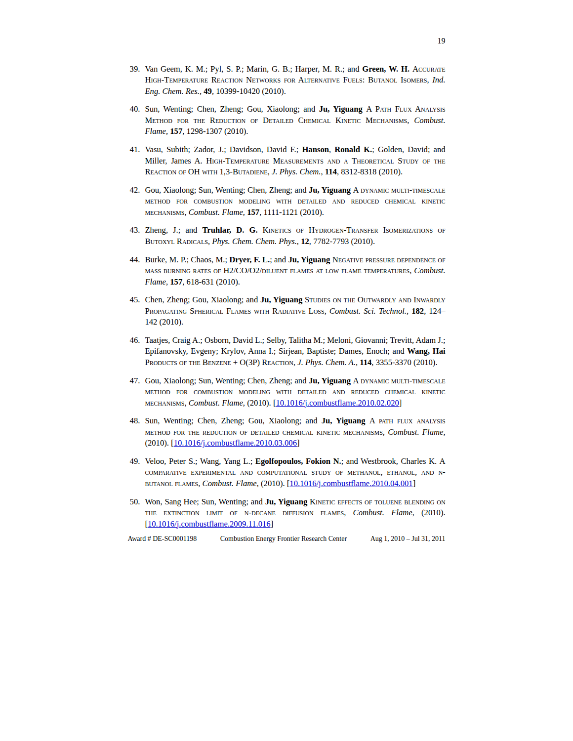19
39. Van Geem, K. M.; Pyl, S. P.; Marin, G. B.; Harper, M. R.; and Green, W. H. Accurate High-Temperature Reaction Networks for Alternative Fuels: Butanol Isomers, Ind. Eng. Chem. Res., 49, 10399-10420 (2010).
40. Sun, Wenting; Chen, Zheng; Gou, Xiaolong; and Ju, Yiguang A Path Flux Analysis Method for the Reduction of Detailed Chemical Kinetic Mechanisms, Combust. Flame, 157, 1298-1307 (2010).
41. Vasu, Subith; Zador, J.; Davidson, David F.; Hanson, Ronald K.; Golden, David; and Miller, James A. High-Temperature Measurements and a Theoretical Study of the Reaction of OH with 1,3-Butadiene, J. Phys. Chem., 114, 8312-8318 (2010).
42. Gou, Xiaolong; Sun, Wenting; Chen, Zheng; and Ju, Yiguang A dynamic multi-timescale method for combustion modeling with detailed and reduced chemical kinetic mechanisms, Combust. Flame, 157, 1111-1121 (2010).
43. Zheng, J.; and Truhlar, D. G. Kinetics of Hydrogen-Transfer Isomerizations of Butoxyl Radicals, Phys. Chem. Chem. Phys., 12, 7782-7793 (2010).
44. Burke, M. P.; Chaos, M.; Dryer, F. L.; and Ju, Yiguang Negative pressure dependence of mass burning rates of H2/CO/O2/diluent flames at low flame temperatures, Combust. Flame, 157, 618-631 (2010).
45. Chen, Zheng; Gou, Xiaolong; and Ju, Yiguang Studies on the Outwardly and Inwardly Propagating Spherical Flames with Radiative Loss, Combust. Sci. Technol., 182, 124–142 (2010).
46. Taatjes, Craig A.; Osborn, David L.; Selby, Talitha M.; Meloni, Giovanni; Trevitt, Adam J.; Epifanovsky, Evgeny; Krylov, Anna I.; Sirjean, Baptiste; Dames, Enoch; and Wang, Hai Products of the Benzene + O(3P) Reaction, J. Phys. Chem. A., 114, 3355-3370 (2010).
47. Gou, Xiaolong; Sun, Wenting; Chen, Zheng; and Ju, Yiguang A dynamic multi-timescale method for combustion modeling with detailed and reduced chemical kinetic mechanisms, Combust. Flame, (2010). [10.1016/j.combustflame.2010.02.020]
48. Sun, Wenting; Chen, Zheng; Gou, Xiaolong; and Ju, Yiguang A path flux analysis method for the reduction of detailed chemical kinetic mechanisms, Combust. Flame, (2010). [10.1016/j.combustflame.2010.03.006]
49. Veloo, Peter S.; Wang, Yang L.; Egolfopoulos, Fokion N.; and Westbrook, Charles K. A comparative experimental and computational study of methanol, ethanol, and n-butanol flames, Combust. Flame, (2010). [10.1016/j.combustflame.2010.04.001]
50. Won, Sang Hee; Sun, Wenting; and Ju, Yiguang Kinetic effects of toluene blending on the extinction limit of n-decane diffusion flames, Combust. Flame, (2010). [10.1016/j.combustflame.2009.11.016]
Award # DE-SC0001198 Combustion Energy Frontier Research Center Aug 1, 2010 – Jul 31, 2011